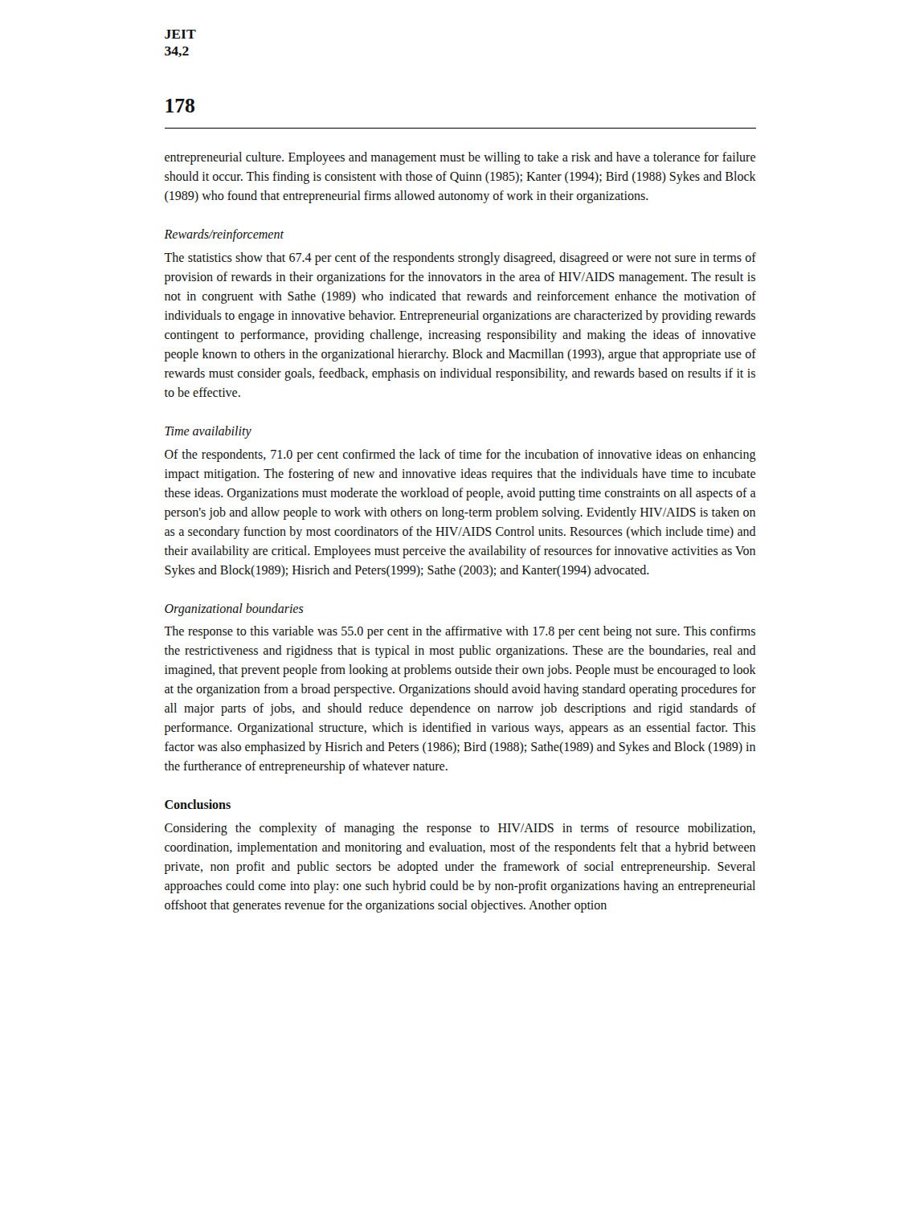JEIT
34,2
178
entrepreneurial culture. Employees and management must be willing to take a risk and have a tolerance for failure should it occur. This finding is consistent with those of Quinn (1985); Kanter (1994); Bird (1988) Sykes and Block (1989) who found that entrepreneurial firms allowed autonomy of work in their organizations.
Rewards/reinforcement
The statistics show that 67.4 per cent of the respondents strongly disagreed, disagreed or were not sure in terms of provision of rewards in their organizations for the innovators in the area of HIV/AIDS management. The result is not in congruent with Sathe (1989) who indicated that rewards and reinforcement enhance the motivation of individuals to engage in innovative behavior. Entrepreneurial organizations are characterized by providing rewards contingent to performance, providing challenge, increasing responsibility and making the ideas of innovative people known to others in the organizational hierarchy. Block and Macmillan (1993), argue that appropriate use of rewards must consider goals, feedback, emphasis on individual responsibility, and rewards based on results if it is to be effective.
Time availability
Of the respondents, 71.0 per cent confirmed the lack of time for the incubation of innovative ideas on enhancing impact mitigation. The fostering of new and innovative ideas requires that the individuals have time to incubate these ideas. Organizations must moderate the workload of people, avoid putting time constraints on all aspects of a person's job and allow people to work with others on long-term problem solving. Evidently HIV/AIDS is taken on as a secondary function by most coordinators of the HIV/AIDS Control units. Resources (which include time) and their availability are critical. Employees must perceive the availability of resources for innovative activities as Von Sykes and Block(1989); Hisrich and Peters(1999); Sathe (2003); and Kanter(1994) advocated.
Organizational boundaries
The response to this variable was 55.0 per cent in the affirmative with 17.8 per cent being not sure. This confirms the restrictiveness and rigidness that is typical in most public organizations. These are the boundaries, real and imagined, that prevent people from looking at problems outside their own jobs. People must be encouraged to look at the organization from a broad perspective. Organizations should avoid having standard operating procedures for all major parts of jobs, and should reduce dependence on narrow job descriptions and rigid standards of performance. Organizational structure, which is identified in various ways, appears as an essential factor. This factor was also emphasized by Hisrich and Peters (1986); Bird (1988); Sathe(1989) and Sykes and Block (1989) in the furtherance of entrepreneurship of whatever nature.
Conclusions
Considering the complexity of managing the response to HIV/AIDS in terms of resource mobilization, coordination, implementation and monitoring and evaluation, most of the respondents felt that a hybrid between private, non profit and public sectors be adopted under the framework of social entrepreneurship. Several approaches could come into play: one such hybrid could be by non-profit organizations having an entrepreneurial offshoot that generates revenue for the organizations social objectives. Another option